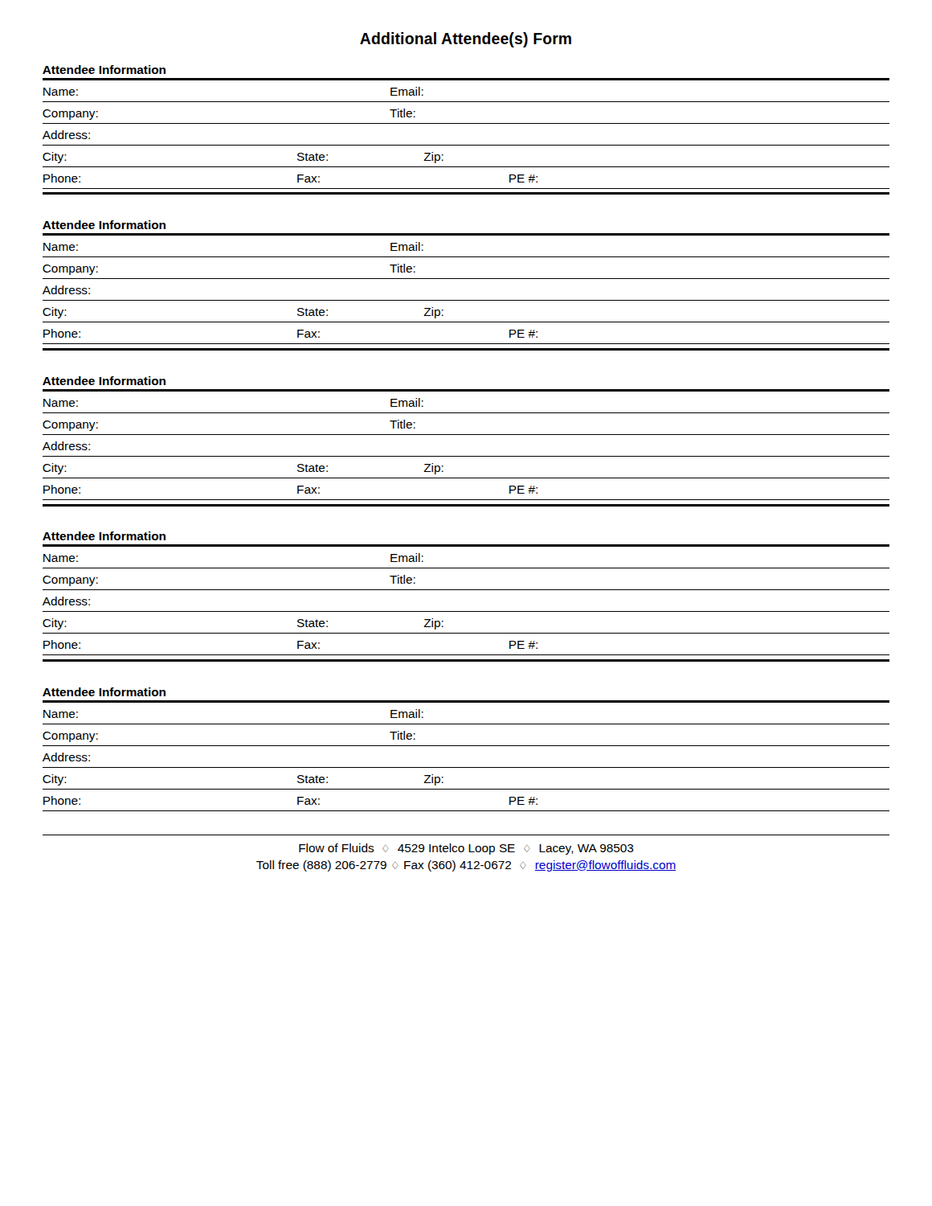Additional Attendee(s) Form
Attendee Information
| Name: | | Email: | |
| Company: | | Title: | |
| Address: | |
| City: | | State: | | Zip: | |
| Phone: | | Fax: | | PE #: | |
Attendee Information
| Name: | | Email: | |
| Company: | | Title: | |
| Address: | |
| City: | | State: | | Zip: | |
| Phone: | | Fax: | | PE #: | |
Attendee Information
| Name: | | Email: | |
| Company: | | Title: | |
| Address: | |
| City: | | State: | | Zip: | |
| Phone: | | Fax: | | PE #: | |
Attendee Information
| Name: | | Email: | |
| Company: | | Title: | |
| Address: | |
| City: | | State: | | Zip: | |
| Phone: | | Fax: | | PE #: | |
Attendee Information
| Name: | | Email: | |
| Company: | | Title: | |
| Address: | |
| City: | | State: | | Zip: | |
| Phone: | | Fax: | | PE #: | |
Flow of Fluids ♢ 4529 Intelco Loop SE ♢ Lacey, WA 98503
Toll free (888) 206-2779 ♢ Fax (360) 412-0672 ♢ register@flowoffluids.com